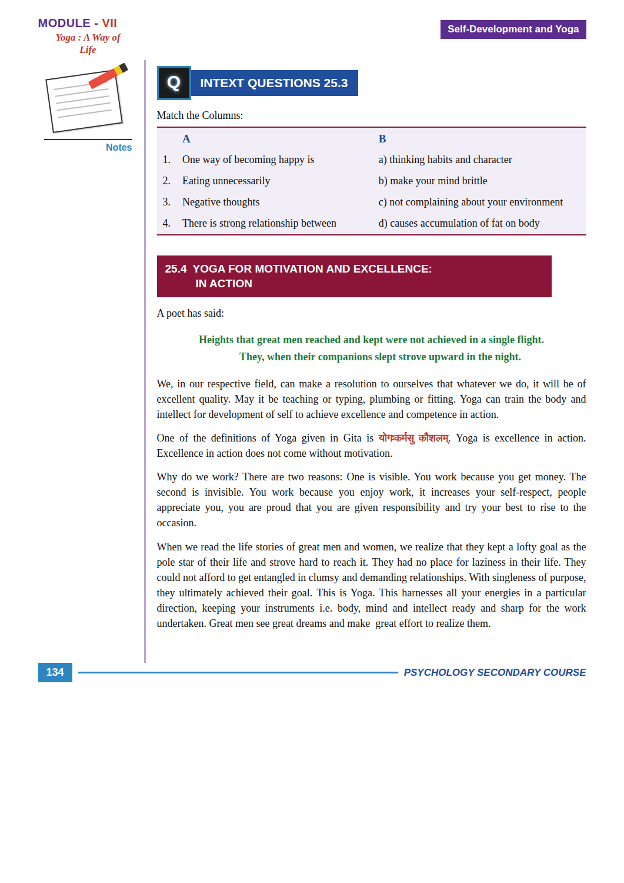MODULE - VII
Yoga : A Way of
Life
Self-Development and Yoga
Notes
Q
INTEXT QUESTIONS 25.3
Match the Columns:
| | A | B |
| --- | --- | --- |
| 1. | One way of becoming happy is | a) thinking habits and character |
| 2. | Eating unnecessarily | b) make your mind brittle |
| 3. | Negative thoughts | c) not complaining about your environment |
| 4. | There is strong relationship between | d) causes accumulation of fat on body |
25.4 YOGA FOR MOTIVATION AND EXCELLENCE: IN ACTION
A poet has said:
Heights that great men reached and kept were not achieved in a single flight. They, when their companions slept strove upward in the night.
We, in our respective field, can make a resolution to ourselves that whatever we do, it will be of excellent quality. May it be teaching or typing, plumbing or fitting. Yoga can train the body and intellect for development of self to achieve excellence and competence in action.
One of the definitions of Yoga given in Gita is योगःकर्मसु कौशलम्. Yoga is excellence in action. Excellence in action does not come without motivation.
Why do we work? There are two reasons: One is visible. You work because you get money. The second is invisible. You work because you enjoy work, it increases your self-respect, people appreciate you, you are proud that you are given responsibility and try your best to rise to the occasion.
When we read the life stories of great men and women, we realize that they kept a lofty goal as the pole star of their life and strove hard to reach it. They had no place for laziness in their life. They could not afford to get entangled in clumsy and demanding relationships. With singleness of purpose, they ultimately achieved their goal. This is Yoga. This harnesses all your energies in a particular direction, keeping your instruments i.e. body, mind and intellect ready and sharp for the work undertaken. Great men see great dreams and make great effort to realize them.
134
PSYCHOLOGY SECONDARY COURSE